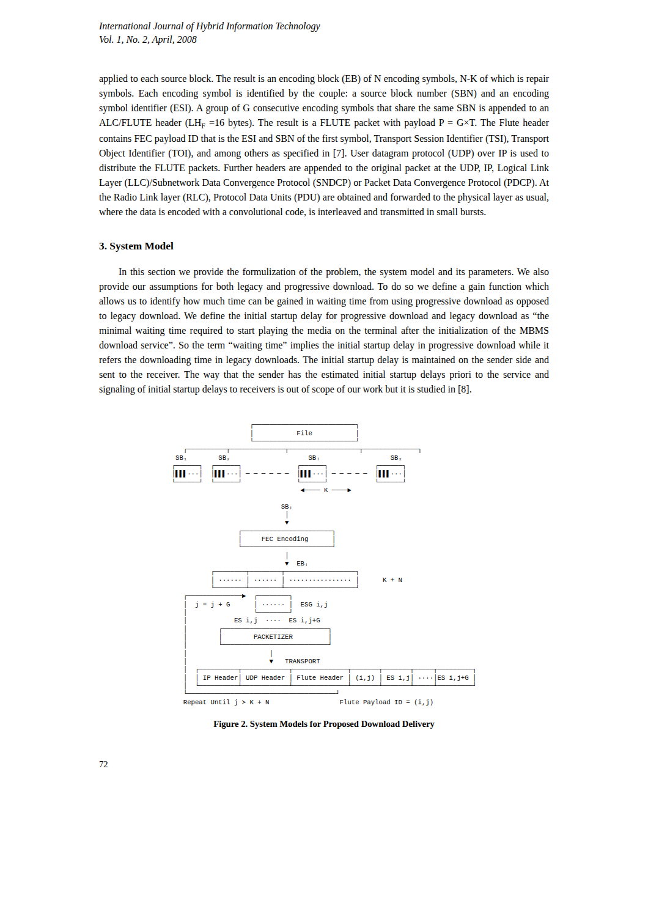International Journal of Hybrid Information Technology Vol. 1, No. 2, April, 2008
applied to each source block. The result is an encoding block (EB) of N encoding symbols, N-K of which is repair symbols. Each encoding symbol is identified by the couple: a source block number (SBN) and an encoding symbol identifier (ESI). A group of G consecutive encoding symbols that share the same SBN is appended to an ALC/FLUTE header (LHF =16 bytes). The result is a FLUTE packet with payload P = G×T. The Flute header contains FEC payload ID that is the ESI and SBN of the first symbol, Transport Session Identifier (TSI), Transport Object Identifier (TOI), and among others as specified in [7]. User datagram protocol (UDP) over IP is used to distribute the FLUTE packets. Further headers are appended to the original packet at the UDP, IP, Logical Link Layer (LLC)/Subnetwork Data Convergence Protocol (SNDCP) or Packet Data Convergence Protocol (PDCP). At the Radio Link layer (RLC), Protocol Data Units (PDU) are obtained and forwarded to the physical layer as usual, where the data is encoded with a convolutional code, is interleaved and transmitted in small bursts.
3. System Model
In this section we provide the formulization of the problem, the system model and its parameters. We also provide our assumptions for both legacy and progressive download. To do so we define a gain function which allows us to identify how much time can be gained in waiting time from using progressive download as opposed to legacy download. We define the initial startup delay for progressive download and legacy download as “the minimal waiting time required to start playing the media on the terminal after the initialization of the MBMS download service”. So the term “waiting time” implies the initial startup delay in progressive download while it refers the downloading time in legacy downloads. The initial startup delay is maintained on the sender side and sent to the receiver. The way that the sender has the estimated initial startup delays priori to the service and signaling of initial startup delays to receivers is out of scope of our work but it is studied in [8].
┌──────────────────────────┐ │ File │ └──────────────────────────┘ ┌──────────┬──────────────┬──────────────────┬──────────────┐ SB₁ SB₂ SBᵢ SB₂ ┌──────┐ ┌──────┐ ┌──────┐ ┌──────┐ │▌▌▌···│ │▌▌▌···│ ─ ─ ─ ─ ─ ─ │▌▌▌···│ ─ ─ ─ ─ ─ │▌▌▌···│ └──────┘ └──────┘ └──────┘ └──────┘ ◄──── K ────► SBᵢ │ ▼ ┌───────────────────────┐ │ FEC Encoding │ └───────────────────────┘ │ ▼ EBᵢ ┌────────┬────────┬──────────────────┐ │ ······ │ ······ │ ················ │ K + N └────────┴────────┴──────────────────┘ ┌──────────────► ┌────────┐ │ j = j + G │ ······ │ ESG i,j │ └────────┘ │ ES i,j ···· ES i,j+G │ ┌───────────────────────────┐ │ │ PACKETIZER │ │ └───────────────────────────┘ │ │ │ ▼ TRANSPORT │ ┌──────────┬────────────┬──────────────┬───────┬───────┬─────┬─────────┐ │ │ IP Header│ UDP Header │ Flute Header │ (i,j) │ ES i,j│ ····│ES i,j+G │ │ └──────────┴────────────┴──────────────┴───────┴───────┴─────┴─────────┘ └──────────────────────────────────────┘ Repeat Until j ≻ K + N Flute Payload ID = (i,j)
Figure 2. System Models for Proposed Download Delivery
72